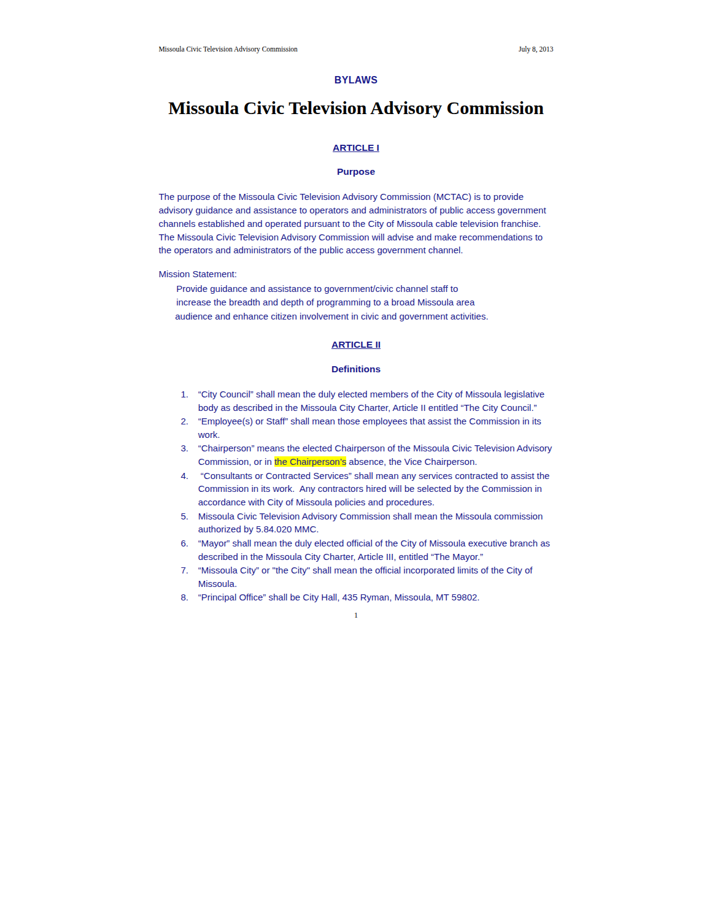Missoula Civic Television Advisory Commission
July 8, 2013
BYLAWS
Missoula Civic Television Advisory Commission
ARTICLE I
Purpose
The purpose of the Missoula Civic Television Advisory Commission (MCTAC) is to provide advisory guidance and assistance to operators and administrators of public access government channels established and operated pursuant to the City of Missoula cable television franchise. The Missoula Civic Television Advisory Commission will advise and make recommendations to the operators and administrators of the public access government channel.
Mission Statement:
Provide guidance and assistance to government/civic channel staff to increase the breadth and depth of programming to a broad Missoula area audience and enhance citizen involvement in civic and government activities.
ARTICLE II
Definitions
“City Council” shall mean the duly elected members of the City of Missoula legislative body as described in the Missoula City Charter, Article II entitled “The City Council.”
“Employee(s) or Staff” shall mean those employees that assist the Commission in its work.
“Chairperson” means the elected Chairperson of the Missoula Civic Television Advisory Commission, or in the Chairperson’s absence, the Vice Chairperson.
“Consultants or Contracted Services” shall mean any services contracted to assist the Commission in its work. Any contractors hired will be selected by the Commission in accordance with City of Missoula policies and procedures.
Missoula Civic Television Advisory Commission shall mean the Missoula commission authorized by 5.84.020 MMC.
“Mayor” shall mean the duly elected official of the City of Missoula executive branch as described in the Missoula City Charter, Article III, entitled “The Mayor.”
“Missoula City” or "the City" shall mean the official incorporated limits of the City of Missoula.
“Principal Office” shall be City Hall, 435 Ryman, Missoula, MT 59802.
1